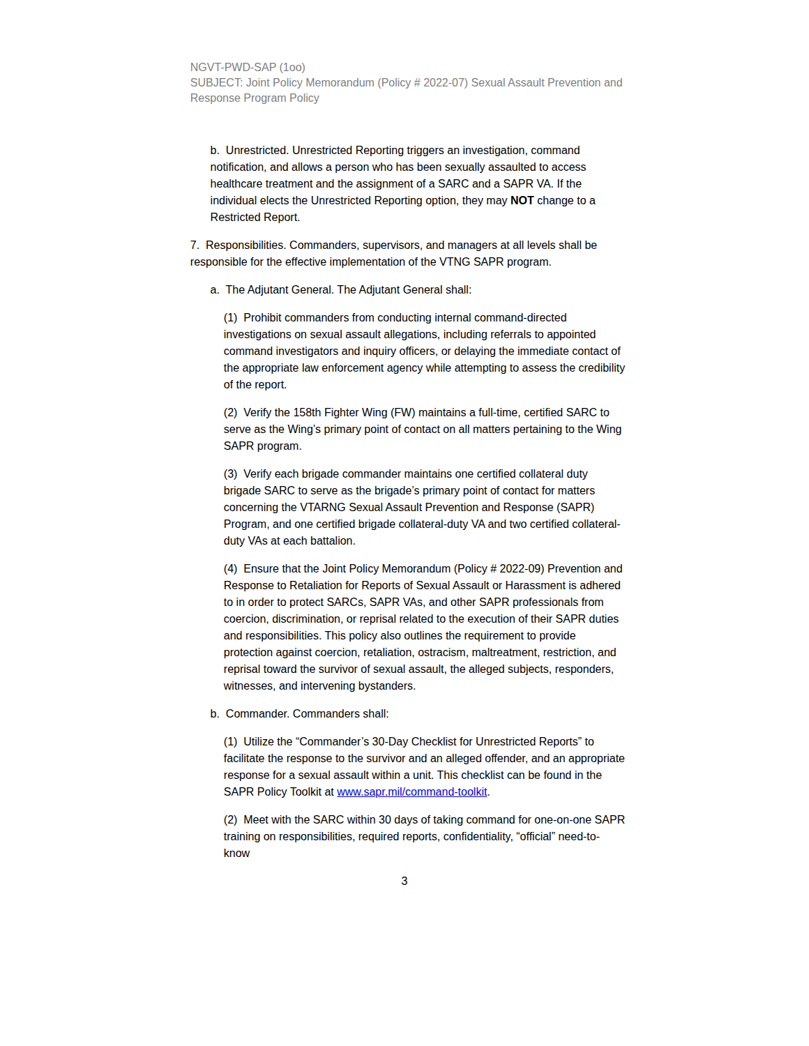NGVT-PWD-SAP (1oo) SUBJECT: Joint Policy Memorandum (Policy # 2022-07) Sexual Assault Prevention and Response Program Policy
b. Unrestricted. Unrestricted Reporting triggers an investigation, command notification, and allows a person who has been sexually assaulted to access healthcare treatment and the assignment of a SARC and a SAPR VA. If the individual elects the Unrestricted Reporting option, they may NOT change to a Restricted Report.
7. Responsibilities. Commanders, supervisors, and managers at all levels shall be responsible for the effective implementation of the VTNG SAPR program.
a. The Adjutant General. The Adjutant General shall:
(1) Prohibit commanders from conducting internal command-directed investigations on sexual assault allegations, including referrals to appointed command investigators and inquiry officers, or delaying the immediate contact of the appropriate law enforcement agency while attempting to assess the credibility of the report.
(2) Verify the 158th Fighter Wing (FW) maintains a full-time, certified SARC to serve as the Wing’s primary point of contact on all matters pertaining to the Wing SAPR program.
(3) Verify each brigade commander maintains one certified collateral duty brigade SARC to serve as the brigade’s primary point of contact for matters concerning the VTARNG Sexual Assault Prevention and Response (SAPR) Program, and one certified brigade collateral-duty VA and two certified collateral-duty VAs at each battalion.
(4) Ensure that the Joint Policy Memorandum (Policy # 2022-09) Prevention and Response to Retaliation for Reports of Sexual Assault or Harassment is adhered to in order to protect SARCs, SAPR VAs, and other SAPR professionals from coercion, discrimination, or reprisal related to the execution of their SAPR duties and responsibilities. This policy also outlines the requirement to provide protection against coercion, retaliation, ostracism, maltreatment, restriction, and reprisal toward the survivor of sexual assault, the alleged subjects, responders, witnesses, and intervening bystanders.
b. Commander. Commanders shall:
(1) Utilize the “Commander’s 30-Day Checklist for Unrestricted Reports” to facilitate the response to the survivor and an alleged offender, and an appropriate response for a sexual assault within a unit. This checklist can be found in the SAPR Policy Toolkit at www.sapr.mil/command-toolkit.
(2) Meet with the SARC within 30 days of taking command for one-on-one SAPR training on responsibilities, required reports, confidentiality, “official” need-to-know
3